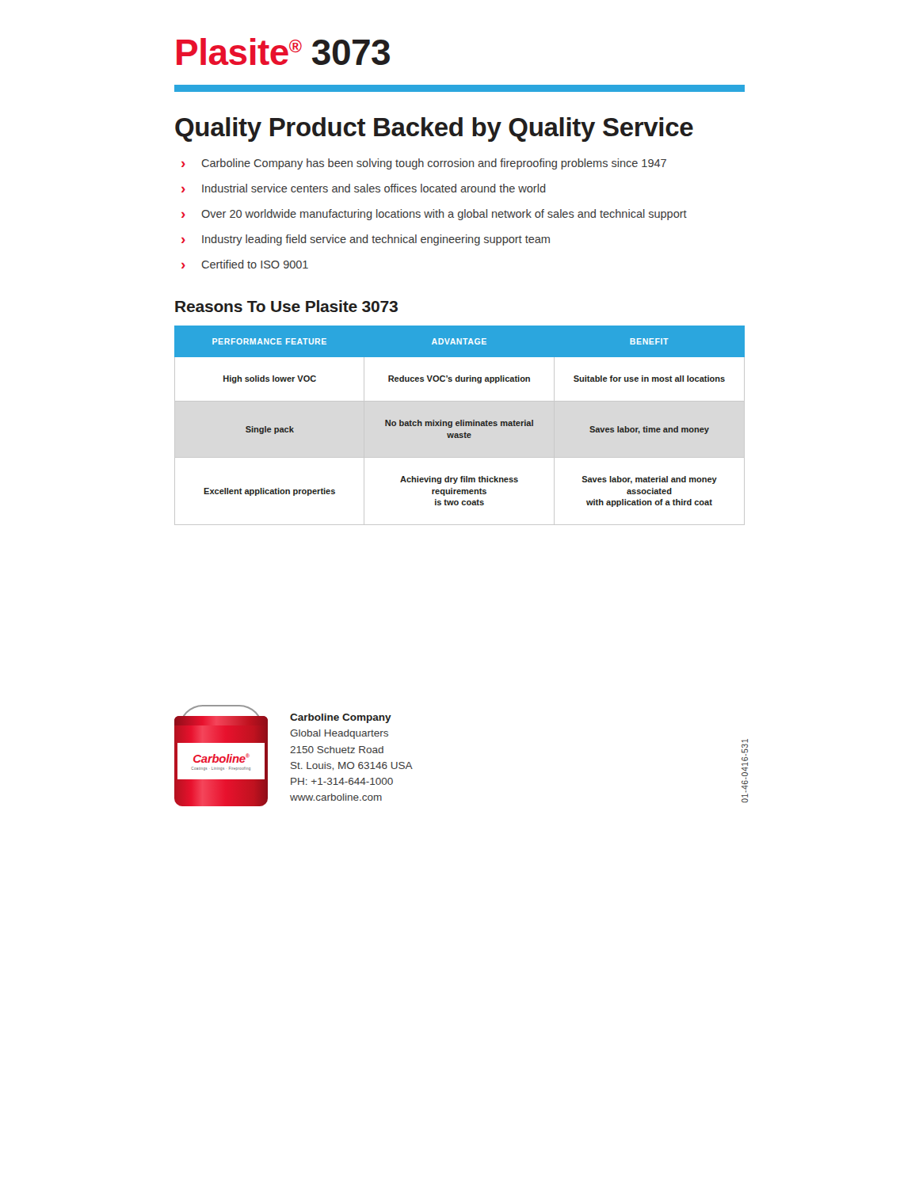Plasite® 3073
Quality Product Backed by Quality Service
Carboline Company has been solving tough corrosion and fireproofing problems since 1947
Industrial service centers and sales offices located around the world
Over 20 worldwide manufacturing locations with a global network of sales and technical support
Industry leading field service and technical engineering support team
Certified to ISO 9001
Reasons To Use Plasite 3073
| PERFORMANCE FEATURE | ADVANTAGE | BENEFIT |
| --- | --- | --- |
| High solids lower VOC | Reduces VOC’s during application | Suitable for use in most all locations |
| Single pack | No batch mixing eliminates material waste | Saves labor, time and money |
| Excellent application properties | Achieving dry film thickness requirements is two coats | Saves labor, material and money associated with application of a third coat |
Carboline®
Coatings · Linings · Fireproofing
Carboline Company
Global Headquarters
2150 Schuetz Road
St. Louis, MO 63146 USA
PH: +1-314-644-1000
www.carboline.com
01-46-0416-531